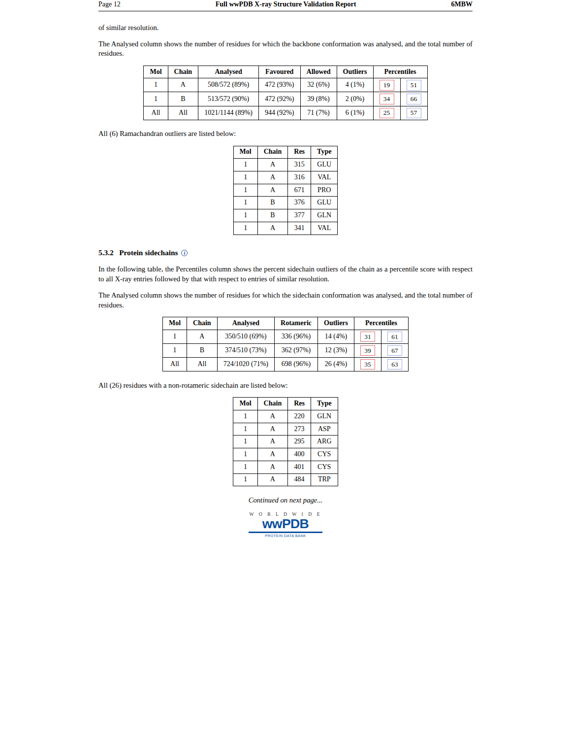Page 12
Full wwPDB X-ray Structure Validation Report
6MBW
of similar resolution.
The Analysed column shows the number of residues for which the backbone conformation was analysed, and the total number of residues.
| Mol | Chain | Analysed | Favoured | Allowed | Outliers | Percentiles |
| --- | --- | --- | --- | --- | --- | --- |
| 1 | A | 508/572 (89%) | 472 (93%) | 32 (6%) | 4 (1%) | 19 | 51 |
| 1 | B | 513/572 (90%) | 472 (92%) | 39 (8%) | 2 (0%) | 34 | 66 |
| All | All | 1021/1144 (89%) | 944 (92%) | 71 (7%) | 6 (1%) | 25 | 57 |
All (6) Ramachandran outliers are listed below:
| Mol | Chain | Res | Type |
| --- | --- | --- | --- |
| 1 | A | 315 | GLU |
| 1 | A | 316 | VAL |
| 1 | A | 671 | PRO |
| 1 | B | 376 | GLU |
| 1 | B | 377 | GLN |
| 1 | A | 341 | VAL |
5.3.2 Protein sidechains i
In the following table, the Percentiles column shows the percent sidechain outliers of the chain as a percentile score with respect to all X-ray entries followed by that with respect to entries of similar resolution.
The Analysed column shows the number of residues for which the sidechain conformation was analysed, and the total number of residues.
| Mol | Chain | Analysed | Rotameric | Outliers | Percentiles |
| --- | --- | --- | --- | --- | --- |
| 1 | A | 350/510 (69%) | 336 (96%) | 14 (4%) | 31 | 61 |
| 1 | B | 374/510 (73%) | 362 (97%) | 12 (3%) | 39 | 67 |
| All | All | 724/1020 (71%) | 698 (96%) | 26 (4%) | 35 | 63 |
All (26) residues with a non-rotameric sidechain are listed below:
| Mol | Chain | Res | Type |
| --- | --- | --- | --- |
| 1 | A | 220 | GLN |
| 1 | A | 273 | ASP |
| 1 | A | 295 | ARG |
| 1 | A | 400 | CYS |
| 1 | A | 401 | CYS |
| 1 | A | 484 | TRP |
Continued on next page...
W O R L D W I D E
ww PDB
PROTEIN DATA BANK